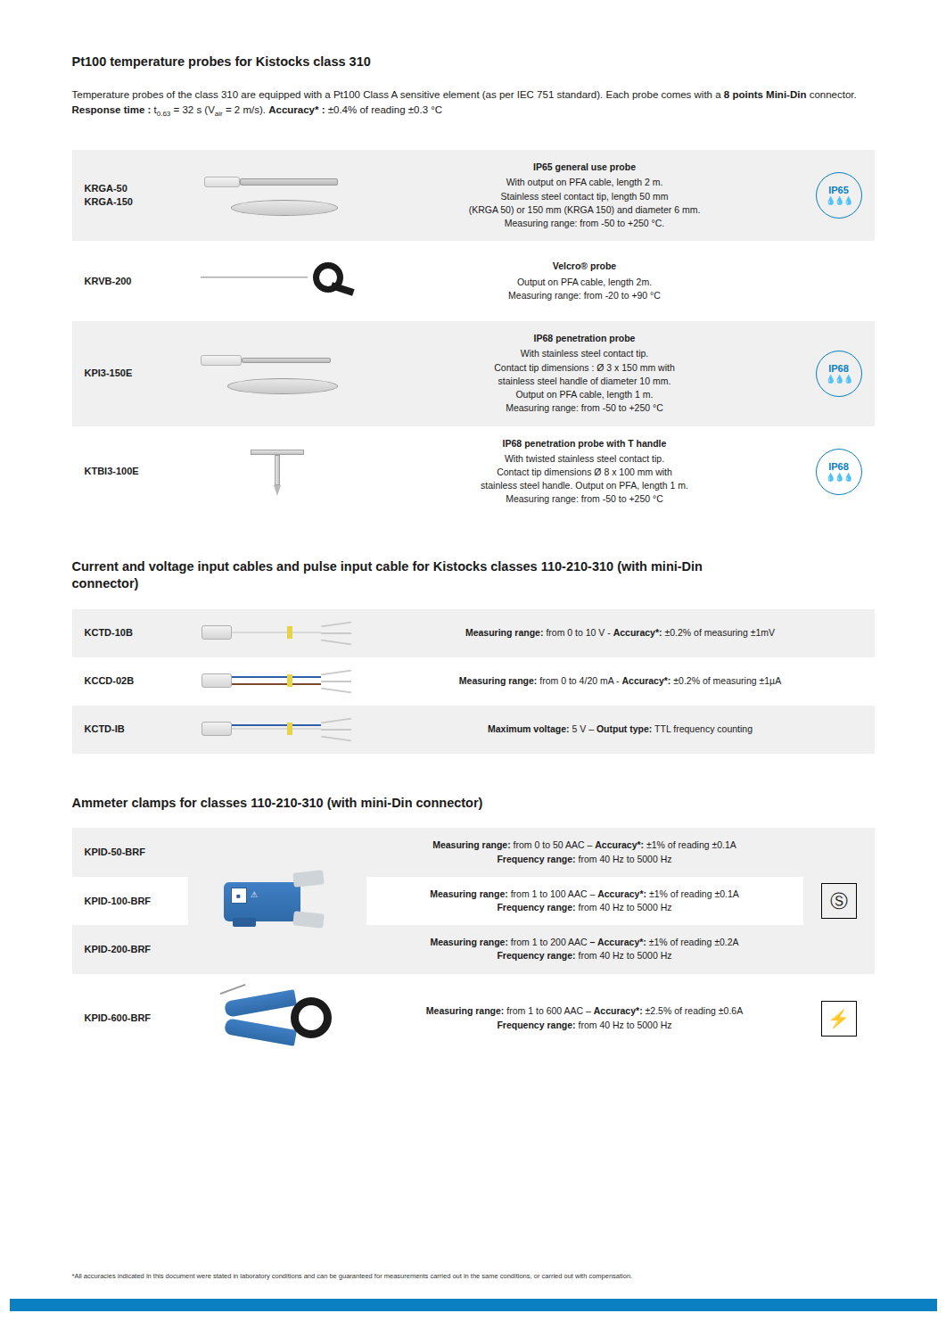Pt100 temperature probes for Kistocks class 310
Temperature probes of the class 310 are equipped with a Pt100 Class A sensitive element (as per IEC 751 standard). Each probe comes with a 8 points Mini-Din connector. Response time : t0.63 = 32 s (Vair = 2 m/s). Accuracy* : ±0.4% of reading ±0.3 °C
| KRGA-50 KRGA-150 | | IP65 general use probe With output on PFA cable, length 2 m. Stainless steel contact tip, length 50 mm (KRGA 50) or 150 mm (KRGA 150) and diameter 6 mm. Measuring range: from -50 to +250 °C. | IP65 💧💧💧 |
| KRVB-200 | | Velcro® probe Output on PFA cable, length 2m. Measuring range: from -20 to +90 °C | |
| KPI3-150E | | IP68 penetration probe With stainless steel contact tip. Contact tip dimensions : Ø 3 x 150 mm with stainless steel handle of diameter 10 mm. Output on PFA cable, length 1 m. Measuring range: from -50 to +250 °C | IP68 💧💧💧 |
| KTBI3-100E | | IP68 penetration probe with T handle With twisted stainless steel contact tip. Contact tip dimensions Ø 8 x 100 mm with stainless steel handle. Output on PFA, length 1 m. Measuring range: from -50 to +250 °C | IP68 💧💧💧 |
Current and voltage input cables and pulse input cable for Kistocks classes 110-210-310 (with mini-Din
connector)
| KCTD-10B | | Measuring range: from 0 to 10 V - Accuracy*: ±0.2% of measuring ±1mV |
| KCCD-02B | | Measuring range: from 0 to 4/20 mA - Accuracy*: ±0.2% of measuring ±1µA |
| KCTD-IB | | Maximum voltage: 5 V – Output type: TTL frequency counting |
Ammeter clamps for classes 110-210-310 (with mini-Din connector)
| KPID-50-BRF | ■ ⚠ | Measuring range: from 0 to 50 AAC – Accuracy*: ±1% of reading ±0.1A Frequency range: from 40 Hz to 5000 Hz | Ⓢ |
| KPID-100-BRF | Measuring range: from 1 to 100 AAC – Accuracy*: ±1% of reading ±0.1A Frequency range: from 40 Hz to 5000 Hz |
| KPID-200-BRF | Measuring range: from 1 to 200 AAC – Accuracy*: ±1% of reading ±0.2A Frequency range: from 40 Hz to 5000 Hz |
| KPID-600-BRF | | Measuring range: from 1 to 600 AAC – Accuracy*: ±2.5% of reading ±0.6A Frequency range: from 40 Hz to 5000 Hz | ⚡ |
*All accuracies indicated in this document were stated in laboratory conditions and can be guaranteed for measurements carried out in the same conditions, or carried out with compensation.